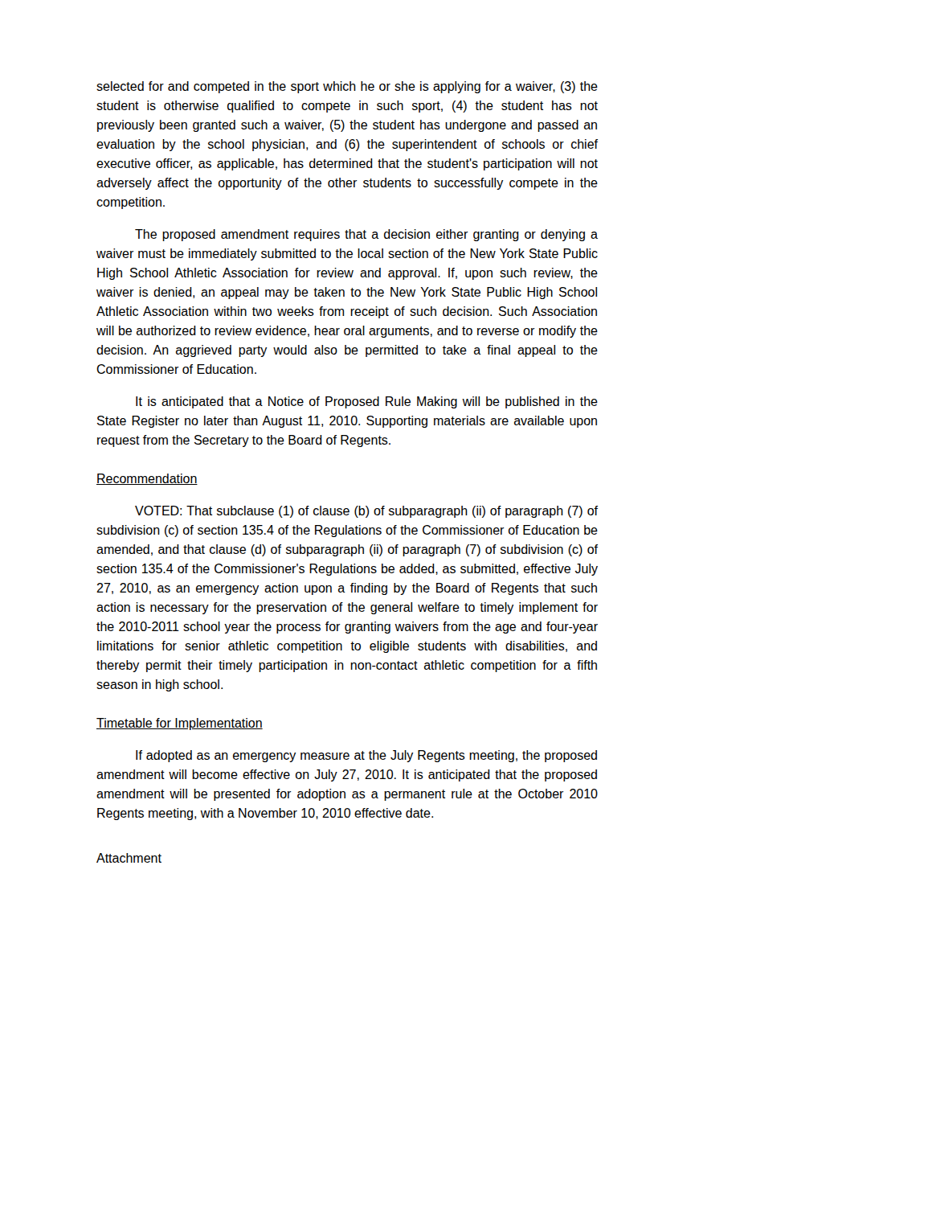selected for and competed in the sport which he or she is applying for a waiver, (3) the student is otherwise qualified to compete in such sport, (4) the student has not previously been granted such a waiver, (5) the student has undergone and passed an evaluation by the school physician, and (6) the superintendent of schools or chief executive officer, as applicable, has determined that the student's participation will not adversely affect the opportunity of the other students to successfully compete in the competition.
The proposed amendment requires that a decision either granting or denying a waiver must be immediately submitted to the local section of the New York State Public High School Athletic Association for review and approval. If, upon such review, the waiver is denied, an appeal may be taken to the New York State Public High School Athletic Association within two weeks from receipt of such decision. Such Association will be authorized to review evidence, hear oral arguments, and to reverse or modify the decision. An aggrieved party would also be permitted to take a final appeal to the Commissioner of Education.
It is anticipated that a Notice of Proposed Rule Making will be published in the State Register no later than August 11, 2010. Supporting materials are available upon request from the Secretary to the Board of Regents.
Recommendation
VOTED: That subclause (1) of clause (b) of subparagraph (ii) of paragraph (7) of subdivision (c) of section 135.4 of the Regulations of the Commissioner of Education be amended, and that clause (d) of subparagraph (ii) of paragraph (7) of subdivision (c) of section 135.4 of the Commissioner's Regulations be added, as submitted, effective July 27, 2010, as an emergency action upon a finding by the Board of Regents that such action is necessary for the preservation of the general welfare to timely implement for the 2010-2011 school year the process for granting waivers from the age and four-year limitations for senior athletic competition to eligible students with disabilities, and thereby permit their timely participation in non-contact athletic competition for a fifth season in high school.
Timetable for Implementation
If adopted as an emergency measure at the July Regents meeting, the proposed amendment will become effective on July 27, 2010. It is anticipated that the proposed amendment will be presented for adoption as a permanent rule at the October 2010 Regents meeting, with a November 10, 2010 effective date.
Attachment